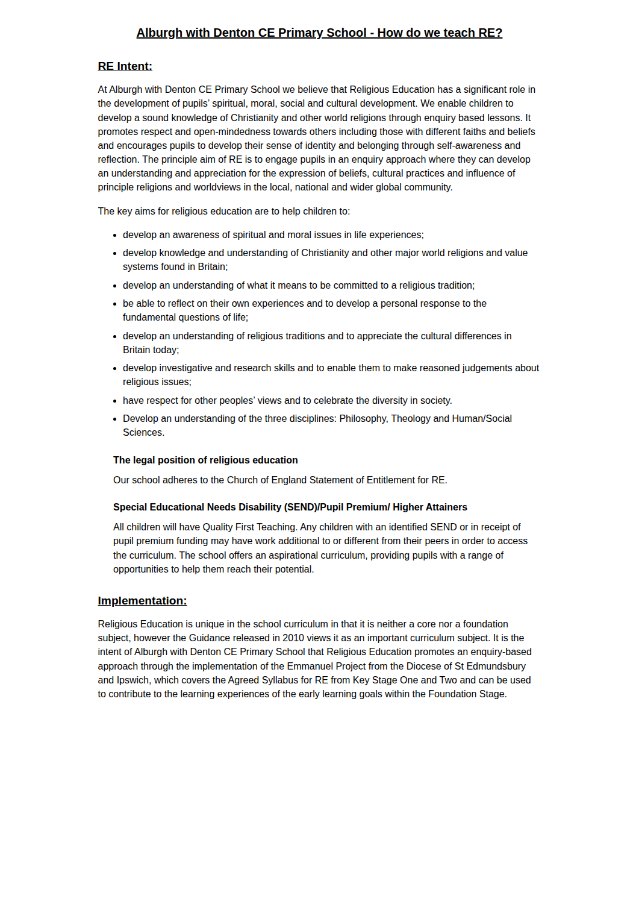Alburgh with Denton CE Primary School - How do we teach RE?
RE Intent:
At Alburgh with Denton CE Primary School we believe that Religious Education has a significant role in the development of pupils’ spiritual, moral, social and cultural development. We enable children to develop a sound knowledge of Christianity and other world religions through enquiry based lessons. It promotes respect and open-mindedness towards others including those with different faiths and beliefs and encourages pupils to develop their sense of identity and belonging through self-awareness and reflection. The principle aim of RE is to engage pupils in an enquiry approach where they can develop an understanding and appreciation for the expression of beliefs, cultural practices and influence of principle religions and worldviews in the local, national and wider global community.
The key aims for religious education are to help children to:
develop an awareness of spiritual and moral issues in life experiences;
develop knowledge and understanding of Christianity and other major world religions and value systems found in Britain;
develop an understanding of what it means to be committed to a religious tradition;
be able to reflect on their own experiences and to develop a personal response to the fundamental questions of life;
develop an understanding of religious traditions and to appreciate the cultural differences in Britain today;
develop investigative and research skills and to enable them to make reasoned judgements about religious issues;
have respect for other peoples’ views and to celebrate the diversity in society.
Develop an understanding of the three disciplines: Philosophy, Theology and Human/Social Sciences.
The legal position of religious education
Our school adheres to the Church of England Statement of Entitlement for RE.
Special Educational Needs Disability (SEND)/Pupil Premium/ Higher Attainers
All children will have Quality First Teaching. Any children with an identified SEND or in receipt of pupil premium funding may have work additional to or different from their peers in order to access the curriculum. The school offers an aspirational curriculum, providing pupils with a range of opportunities to help them reach their potential.
Implementation:
Religious Education is unique in the school curriculum in that it is neither a core nor a foundation subject, however the Guidance released in 2010 views it as an important curriculum subject. It is the intent of Alburgh with Denton CE Primary School that Religious Education promotes an enquiry-based approach through the implementation of the Emmanuel Project from the Diocese of St Edmundsbury and Ipswich, which covers the Agreed Syllabus for RE from Key Stage One and Two and can be used to contribute to the learning experiences of the early learning goals within the Foundation Stage.